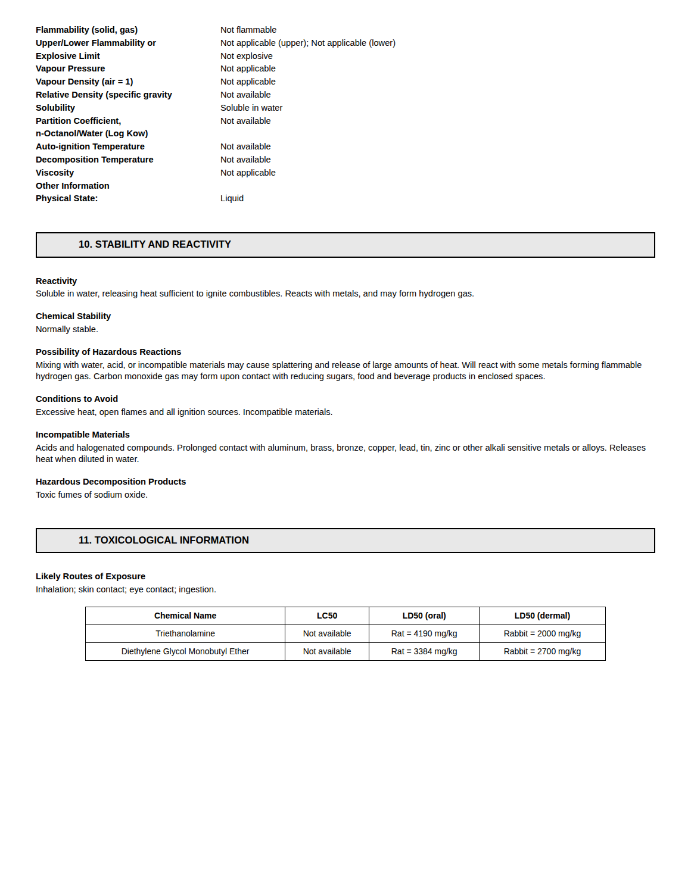| Flammability (solid, gas) | Not flammable |
| Upper/Lower Flammability or | Not applicable (upper); Not applicable (lower) |
| Explosive Limit | Not explosive |
| Vapour Pressure | Not applicable |
| Vapour Density (air = 1) | Not applicable |
| Relative Density (specific gravity | Not available |
| Solubility | Soluble in water |
| Partition Coefficient, | Not available |
| n-Octanol/Water (Log Kow) | |
| Auto-ignition Temperature | Not available |
| Decomposition Temperature | Not available |
| Viscosity | Not applicable |
| Other Information | |
| Physical State: | Liquid |
10. STABILITY AND REACTIVITY
Reactivity
Soluble in water, releasing heat sufficient to ignite combustibles. Reacts with metals, and may form hydrogen gas.
Chemical Stability
Normally stable.
Possibility of Hazardous Reactions
Mixing with water, acid, or incompatible materials may cause splattering and release of large amounts of heat. Will react with some metals forming flammable hydrogen gas. Carbon monoxide gas may form upon contact with reducing sugars, food and beverage products in enclosed spaces.
Conditions to Avoid
Excessive heat, open flames and all ignition sources. Incompatible materials.
Incompatible Materials
Acids and halogenated compounds. Prolonged contact with aluminum, brass, bronze, copper, lead, tin, zinc or other alkali sensitive metals or alloys. Releases heat when diluted in water.
Hazardous Decomposition Products
Toxic fumes of sodium oxide.
11. TOXICOLOGICAL INFORMATION
Likely Routes of Exposure
Inhalation; skin contact; eye contact; ingestion.
| Chemical Name | LC50 | LD50 (oral) | LD50 (dermal) |
| --- | --- | --- | --- |
| Triethanolamine | Not available | Rat = 4190 mg/kg | Rabbit = 2000 mg/kg |
| Diethylene Glycol Monobutyl Ether | Not available | Rat = 3384 mg/kg | Rabbit = 2700 mg/kg |